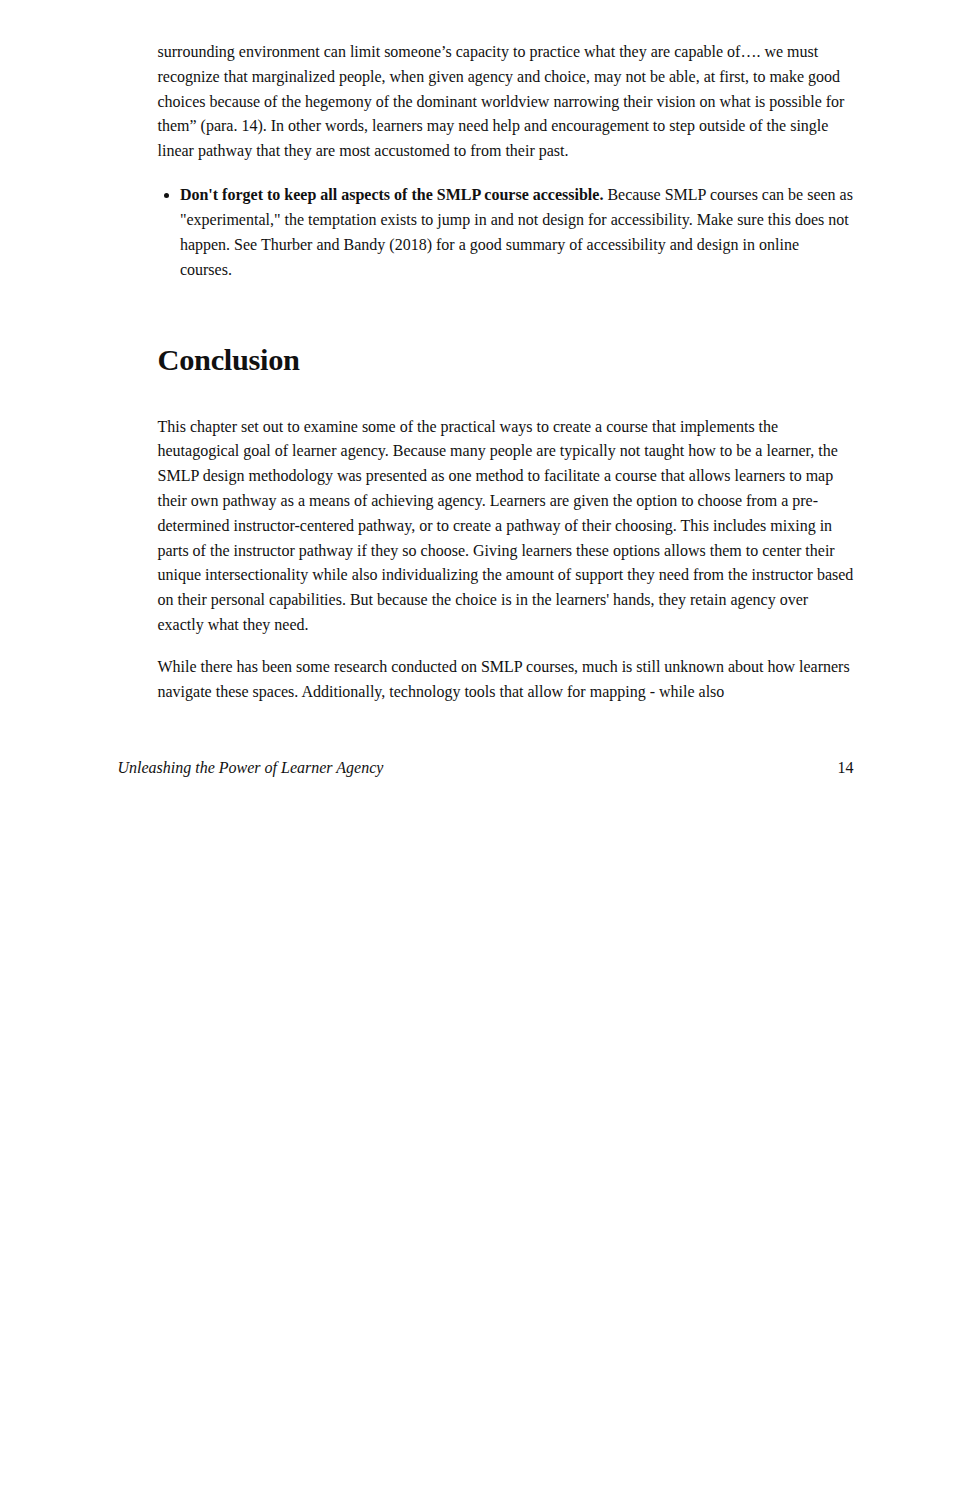surrounding environment can limit someone’s capacity to practice what they are capable of…. we must recognize that marginalized people, when given agency and choice, may not be able, at first, to make good choices because of the hegemony of the dominant worldview narrowing their vision on what is possible for them” (para. 14). In other words, learners may need help and encouragement to step outside of the single linear pathway that they are most accustomed to from their past.
Don't forget to keep all aspects of the SMLP course accessible. Because SMLP courses can be seen as "experimental," the temptation exists to jump in and not design for accessibility. Make sure this does not happen. See Thurber and Bandy (2018) for a good summary of accessibility and design in online courses.
Conclusion
This chapter set out to examine some of the practical ways to create a course that implements the heutagogical goal of learner agency. Because many people are typically not taught how to be a learner, the SMLP design methodology was presented as one method to facilitate a course that allows learners to map their own pathway as a means of achieving agency. Learners are given the option to choose from a pre-determined instructor-centered pathway, or to create a pathway of their choosing. This includes mixing in parts of the instructor pathway if they so choose. Giving learners these options allows them to center their unique intersectionality while also individualizing the amount of support they need from the instructor based on their personal capabilities. But because the choice is in the learners' hands, they retain agency over exactly what they need.
While there has been some research conducted on SMLP courses, much is still unknown about how learners navigate these spaces. Additionally, technology tools that allow for mapping - while also
Unleashing the Power of Learner Agency 14